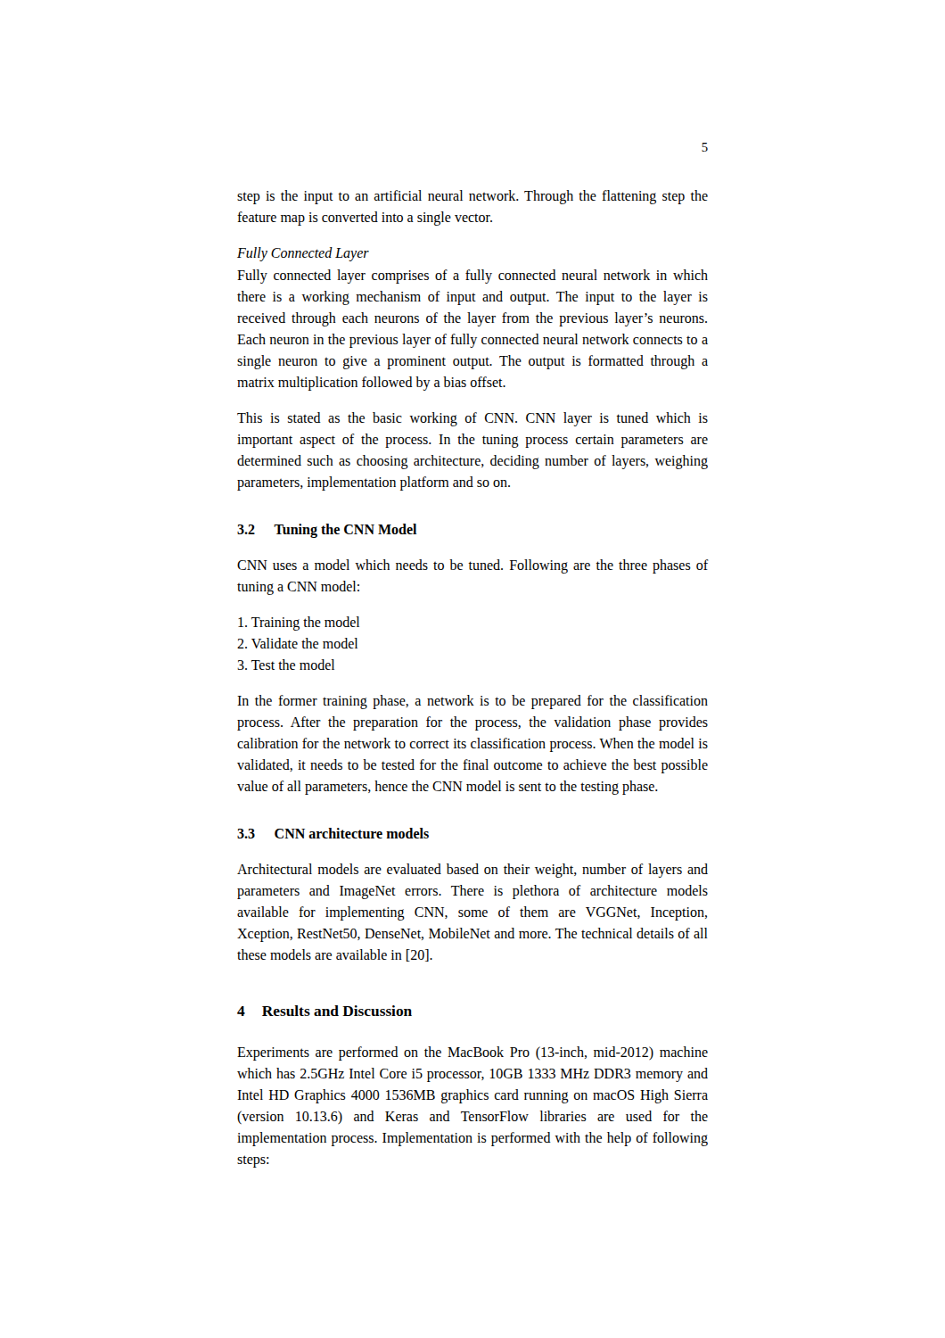5
step is the input to an artificial neural network. Through the flattening step the feature map is converted into a single vector.
Fully Connected Layer
Fully connected layer comprises of a fully connected neural network in which there is a working mechanism of input and output. The input to the layer is received through each neurons of the layer from the previous layer’s neurons. Each neuron in the previous layer of fully connected neural network connects to a single neuron to give a prominent output. The output is formatted through a matrix multiplication followed by a bias offset.
This is stated as the basic working of CNN. CNN layer is tuned which is important aspect of the process. In the tuning process certain parameters are determined such as choosing architecture, deciding number of layers, weighing parameters, implementation platform and so on.
3.2 Tuning the CNN Model
CNN uses a model which needs to be tuned. Following are the three phases of tuning a CNN model:
1. Training the model
2. Validate the model
3. Test the model
In the former training phase, a network is to be prepared for the classification process. After the preparation for the process, the validation phase provides calibration for the network to correct its classification process. When the model is validated, it needs to be tested for the final outcome to achieve the best possible value of all parameters, hence the CNN model is sent to the testing phase.
3.3 CNN architecture models
Architectural models are evaluated based on their weight, number of layers and parameters and ImageNet errors. There is plethora of architecture models available for implementing CNN, some of them are VGGNet, Inception, Xception, RestNet50, DenseNet, MobileNet and more. The technical details of all these models are available in [20].
4 Results and Discussion
Experiments are performed on the MacBook Pro (13-inch, mid-2012) machine which has 2.5GHz Intel Core i5 processor, 10GB 1333 MHz DDR3 memory and Intel HD Graphics 4000 1536MB graphics card running on macOS High Sierra (version 10.13.6) and Keras and TensorFlow libraries are used for the implementation process. Implementation is performed with the help of following steps: